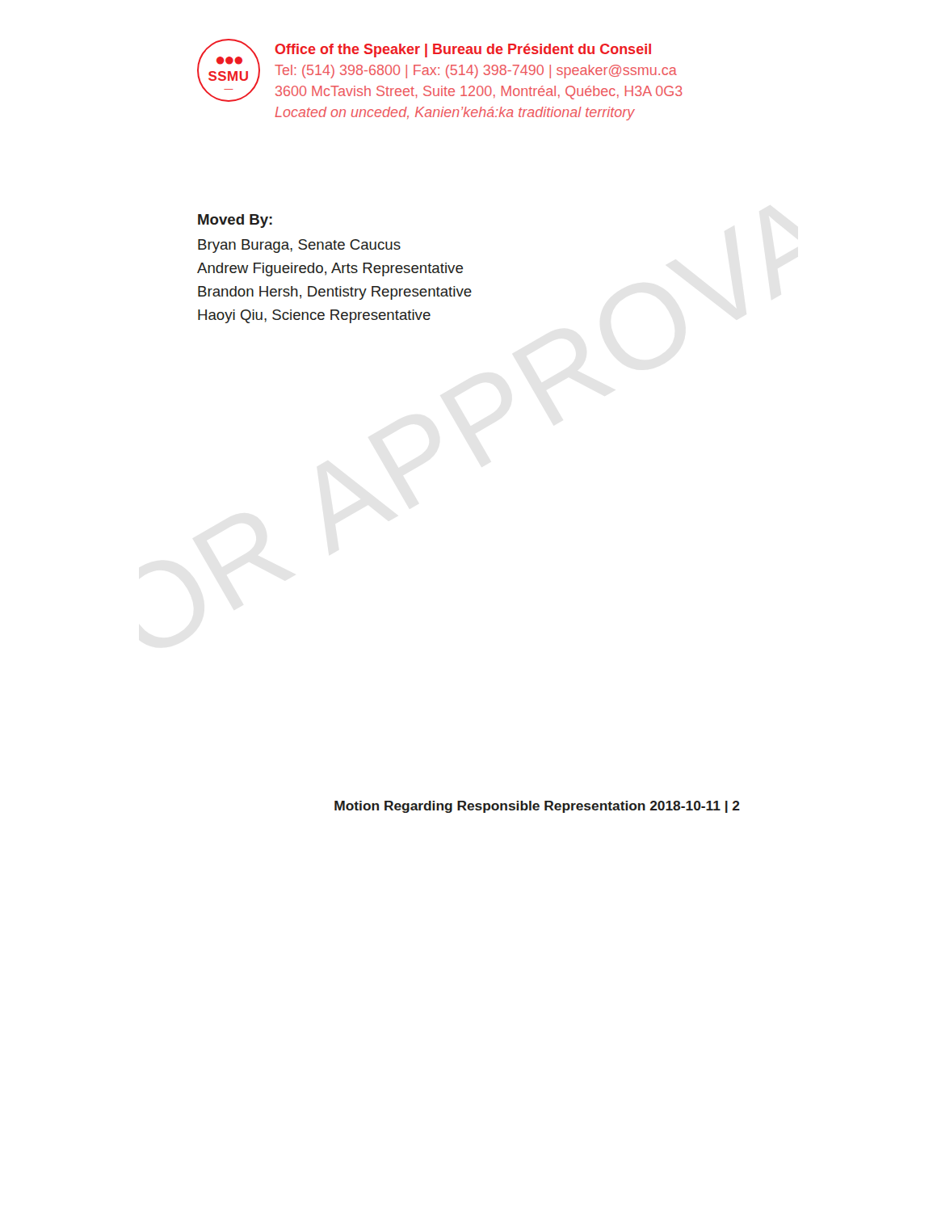FOR APPROVAL
●●●
SSMU
—
Office of the Speaker | Bureau de Président du Conseil
Tel: (514) 398-6800 | Fax: (514) 398-7490 | speaker@ssmu.ca
3600 McTavish Street, Suite 1200, Montréal, Québec, H3A 0G3
Located on unceded, Kanien’kehá:ka traditional territory
Moved By:
Bryan Buraga, Senate Caucus
Andrew Figueiredo, Arts Representative
Brandon Hersh, Dentistry Representative
Haoyi Qiu, Science Representative
Motion Regarding Responsible Representation 2018-10-11 | 2